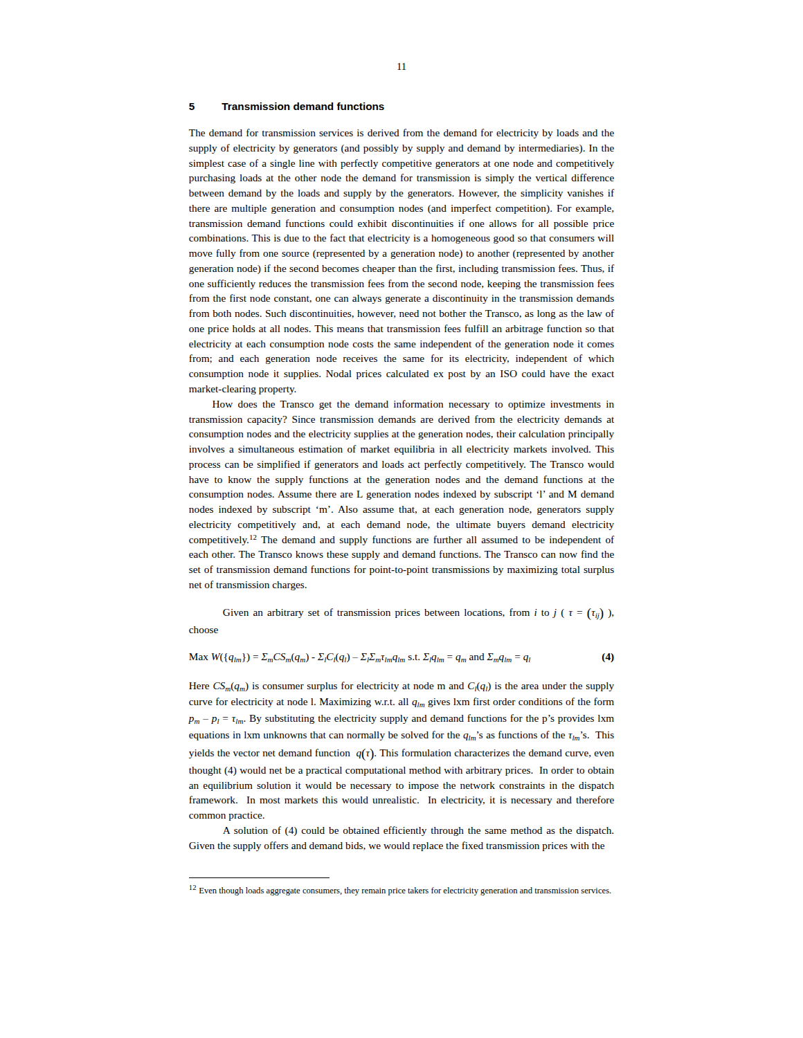11
5 Transmission demand functions
The demand for transmission services is derived from the demand for electricity by loads and the supply of electricity by generators (and possibly by supply and demand by intermediaries). In the simplest case of a single line with perfectly competitive generators at one node and competitively purchasing loads at the other node the demand for transmission is simply the vertical difference between demand by the loads and supply by the generators. However, the simplicity vanishes if there are multiple generation and consumption nodes (and imperfect competition). For example, transmission demand functions could exhibit discontinuities if one allows for all possible price combinations. This is due to the fact that electricity is a homogeneous good so that consumers will move fully from one source (represented by a generation node) to another (represented by another generation node) if the second becomes cheaper than the first, including transmission fees. Thus, if one sufficiently reduces the transmission fees from the second node, keeping the transmission fees from the first node constant, one can always generate a discontinuity in the transmission demands from both nodes. Such discontinuities, however, need not bother the Transco, as long as the law of one price holds at all nodes. This means that transmission fees fulfill an arbitrage function so that electricity at each consumption node costs the same independent of the generation node it comes from; and each generation node receives the same for its electricity, independent of which consumption node it supplies. Nodal prices calculated ex post by an ISO could have the exact market-clearing property.
How does the Transco get the demand information necessary to optimize investments in transmission capacity? Since transmission demands are derived from the electricity demands at consumption nodes and the electricity supplies at the generation nodes, their calculation principally involves a simultaneous estimation of market equilibria in all electricity markets involved. This process can be simplified if generators and loads act perfectly competitively. The Transco would have to know the supply functions at the generation nodes and the demand functions at the consumption nodes. Assume there are L generation nodes indexed by subscript ‘l’ and M demand nodes indexed by subscript ‘m’. Also assume that, at each generation node, generators supply electricity competitively and, at each demand node, the ultimate buyers demand electricity competitively.12 The demand and supply functions are further all assumed to be independent of each other. The Transco knows these supply and demand functions. The Transco can now find the set of transmission demand functions for point-to-point transmissions by maximizing total surplus net of transmission charges.
Given an arbitrary set of transmission prices between locations, from i to j ( τ = (τij) ), choose
Max W({qlm}) = ΣmCSm(qm) - ΣlCl(ql) – ΣlΣmτlmqlm s.t. Σlqlm = qm and Σmqlm = ql (4)
Here CSm(qm) is consumer surplus for electricity at node m and Cl(ql) is the area under the supply curve for electricity at node l. Maximizing w.r.t. all qlm gives lxm first order conditions of the form pm – pl = τlm. By substituting the electricity supply and demand functions for the p’s provides lxm equations in lxm unknowns that can normally be solved for the qlm’s as functions of the τlm’s. This yields the vector net demand function q(τ). This formulation characterizes the demand curve, even thought (4) would net be a practical computational method with arbitrary prices. In order to obtain an equilibrium solution it would be necessary to impose the network constraints in the dispatch framework. In most markets this would unrealistic. In electricity, it is necessary and therefore common practice.
A solution of (4) could be obtained efficiently through the same method as the dispatch. Given the supply offers and demand bids, we would replace the fixed transmission prices with the
12 Even though loads aggregate consumers, they remain price takers for electricity generation and transmission services.